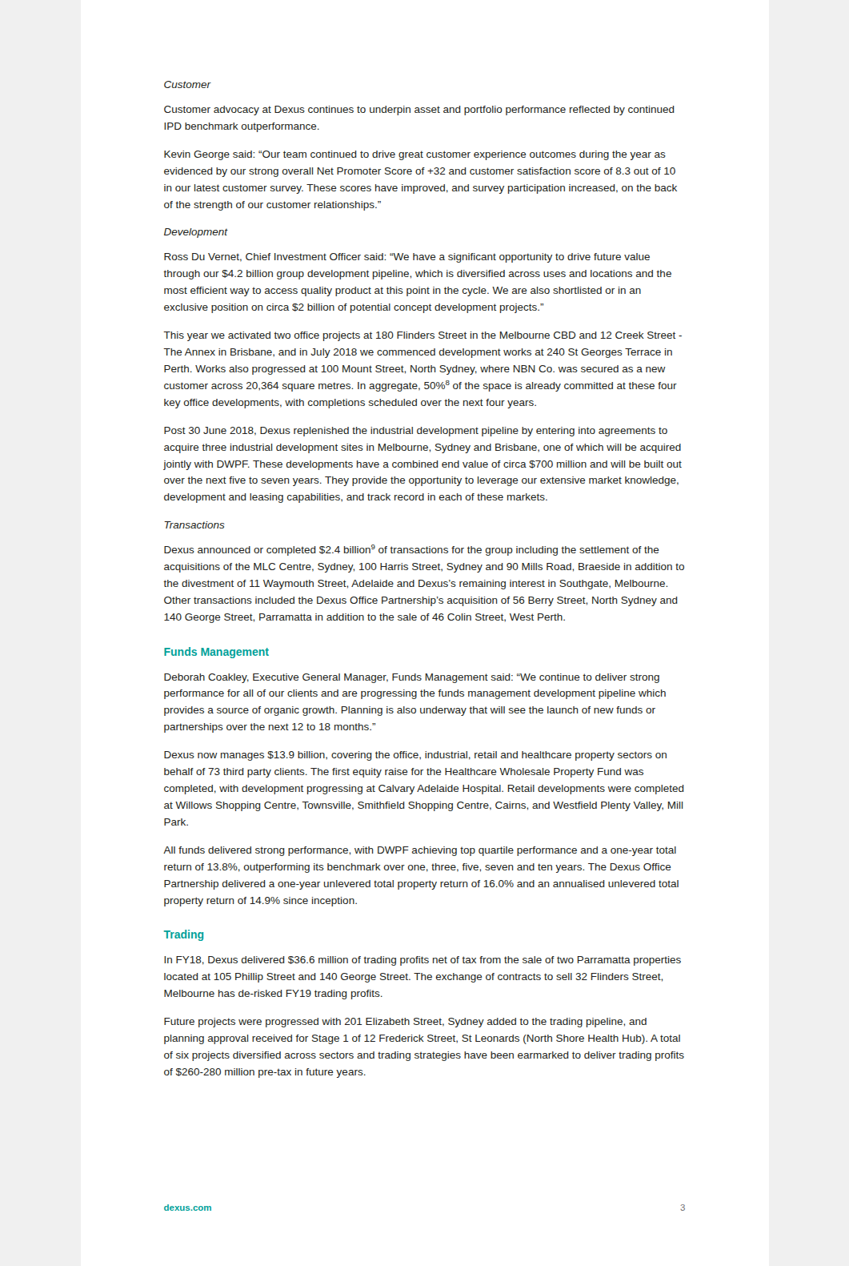Customer
Customer advocacy at Dexus continues to underpin asset and portfolio performance reflected by continued IPD benchmark outperformance.
Kevin George said: “Our team continued to drive great customer experience outcomes during the year as evidenced by our strong overall Net Promoter Score of +32 and customer satisfaction score of 8.3 out of 10 in our latest customer survey. These scores have improved, and survey participation increased, on the back of the strength of our customer relationships.”
Development
Ross Du Vernet, Chief Investment Officer said: “We have a significant opportunity to drive future value through our $4.2 billion group development pipeline, which is diversified across uses and locations and the most efficient way to access quality product at this point in the cycle. We are also shortlisted or in an exclusive position on circa $2 billion of potential concept development projects.”
This year we activated two office projects at 180 Flinders Street in the Melbourne CBD and 12 Creek Street - The Annex in Brisbane, and in July 2018 we commenced development works at 240 St Georges Terrace in Perth. Works also progressed at 100 Mount Street, North Sydney, where NBN Co. was secured as a new customer across 20,364 square metres. In aggregate, 50%8 of the space is already committed at these four key office developments, with completions scheduled over the next four years.
Post 30 June 2018, Dexus replenished the industrial development pipeline by entering into agreements to acquire three industrial development sites in Melbourne, Sydney and Brisbane, one of which will be acquired jointly with DWPF. These developments have a combined end value of circa $700 million and will be built out over the next five to seven years. They provide the opportunity to leverage our extensive market knowledge, development and leasing capabilities, and track record in each of these markets.
Transactions
Dexus announced or completed $2.4 billion9 of transactions for the group including the settlement of the acquisitions of the MLC Centre, Sydney, 100 Harris Street, Sydney and 90 Mills Road, Braeside in addition to the divestment of 11 Waymouth Street, Adelaide and Dexus’s remaining interest in Southgate, Melbourne. Other transactions included the Dexus Office Partnership’s acquisition of 56 Berry Street, North Sydney and 140 George Street, Parramatta in addition to the sale of 46 Colin Street, West Perth.
Funds Management
Deborah Coakley, Executive General Manager, Funds Management said: “We continue to deliver strong performance for all of our clients and are progressing the funds management development pipeline which provides a source of organic growth. Planning is also underway that will see the launch of new funds or partnerships over the next 12 to 18 months.”
Dexus now manages $13.9 billion, covering the office, industrial, retail and healthcare property sectors on behalf of 73 third party clients. The first equity raise for the Healthcare Wholesale Property Fund was completed, with development progressing at Calvary Adelaide Hospital. Retail developments were completed at Willows Shopping Centre, Townsville, Smithfield Shopping Centre, Cairns, and Westfield Plenty Valley, Mill Park.
All funds delivered strong performance, with DWPF achieving top quartile performance and a one-year total return of 13.8%, outperforming its benchmark over one, three, five, seven and ten years. The Dexus Office Partnership delivered a one-year unlevered total property return of 16.0% and an annualised unlevered total property return of 14.9% since inception.
Trading
In FY18, Dexus delivered $36.6 million of trading profits net of tax from the sale of two Parramatta properties located at 105 Phillip Street and 140 George Street. The exchange of contracts to sell 32 Flinders Street, Melbourne has de-risked FY19 trading profits.
Future projects were progressed with 201 Elizabeth Street, Sydney added to the trading pipeline, and planning approval received for Stage 1 of 12 Frederick Street, St Leonards (North Shore Health Hub). A total of six projects diversified across sectors and trading strategies have been earmarked to deliver trading profits of $260-280 million pre-tax in future years.
dexus.com 3